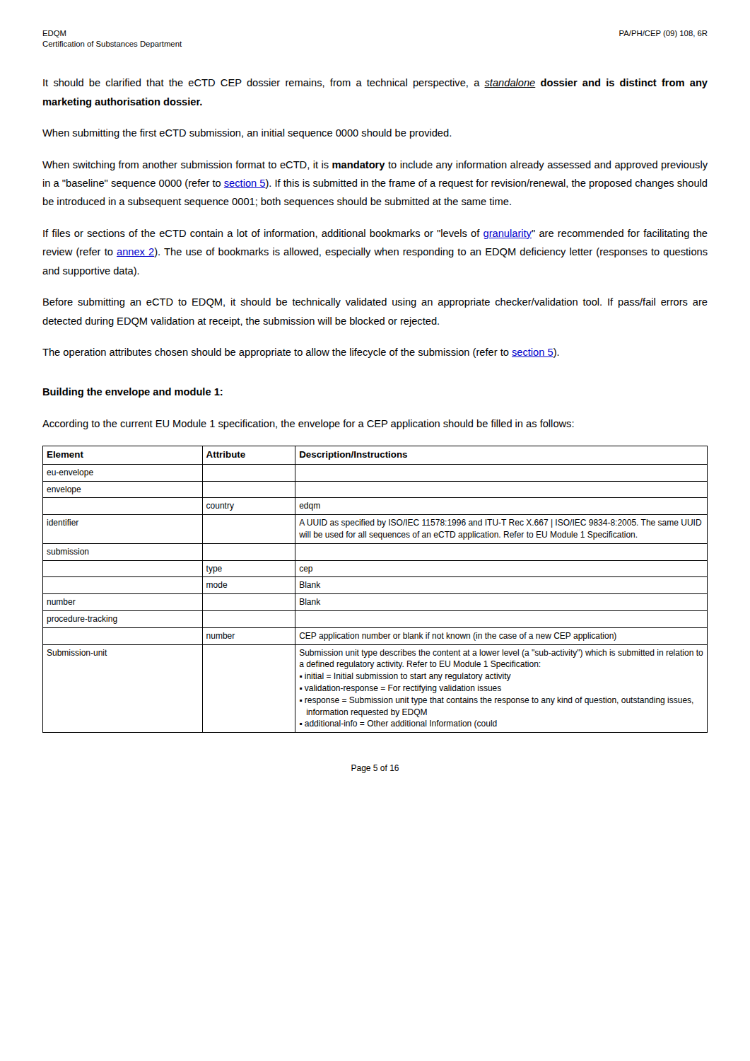EDQM
Certification of Substances Department
PA/PH/CEP (09) 108, 6R
It should be clarified that the eCTD CEP dossier remains, from a technical perspective, a standalone dossier and is distinct from any marketing authorisation dossier.
When submitting the first eCTD submission, an initial sequence 0000 should be provided.
When switching from another submission format to eCTD, it is mandatory to include any information already assessed and approved previously in a "baseline" sequence 0000 (refer to section 5). If this is submitted in the frame of a request for revision/renewal, the proposed changes should be introduced in a subsequent sequence 0001; both sequences should be submitted at the same time.
If files or sections of the eCTD contain a lot of information, additional bookmarks or "levels of granularity" are recommended for facilitating the review (refer to annex 2). The use of bookmarks is allowed, especially when responding to an EDQM deficiency letter (responses to questions and supportive data).
Before submitting an eCTD to EDQM, it should be technically validated using an appropriate checker/validation tool. If pass/fail errors are detected during EDQM validation at receipt, the submission will be blocked or rejected.
The operation attributes chosen should be appropriate to allow the lifecycle of the submission (refer to section 5).
Building the envelope and module 1:
According to the current EU Module 1 specification, the envelope for a CEP application should be filled in as follows:
| Element | Attribute | Description/Instructions |
| --- | --- | --- |
| eu-envelope | | |
| envelope | | |
| | country | edqm |
| identifier | | A UUID as specified by ISO/IEC 11578:1996 and ITU-T Rec X.667 / ISO/IEC 9834-8:2005. The same UUID will be used for all sequences of an eCTD application. Refer to EU Module 1 Specification. |
| submission | | |
| | type | cep |
| | mode | Blank |
| number | | Blank |
| procedure-tracking | | |
| | number | CEP application number or blank if not known (in the case of a new CEP application) |
| Submission-unit | | Submission unit type describes the content at a lower level (a "sub-activity") which is submitted in relation to a defined regulatory activity. Refer to EU Module 1 Specification: ▪ initial = Initial submission to start any regulatory activity ▪ validation-response = For rectifying validation issues ▪ response = Submission unit type that contains the response to any kind of question, outstanding issues, information requested by EDQM ▪ additional-info = Other additional Information (could |
Page 5 of 16